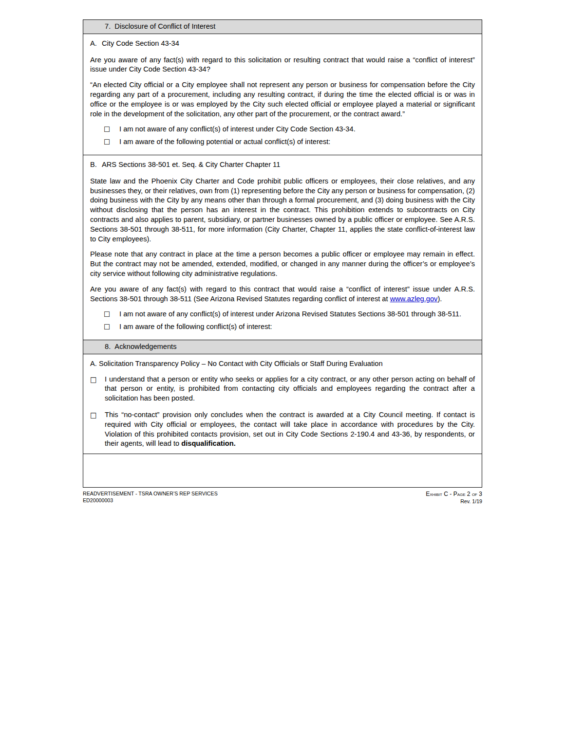| 7. Disclosure of Conflict of Interest |
| A. City Code Section 43-34 Are you aware of any fact(s) with regard to this solicitation or resulting contract that would raise a “conflict of interest” issue under City Code Section 43-34? “An elected City official or a City employee shall not represent any person or business for compensation before the City regarding any part of a procurement, including any resulting contract, if during the time the elected official is or was in office or the employee is or was employed by the City such elected official or employee played a material or significant role in the development of the solicitation, any other part of the procurement, or the contract award.” ☐ I am not aware of any conflict(s) of interest under City Code Section 43-34. ☐ I am aware of the following potential or actual conflict(s) of interest: |
| B. ARS Sections 38-501 et. Seq. & City Charter Chapter 11 State law and the Phoenix City Charter and Code prohibit public officers or employees, their close relatives, and any businesses they, or their relatives, own from (1) representing before the City any person or business for compensation, (2) doing business with the City by any means other than through a formal procurement, and (3) doing business with the City without disclosing that the person has an interest in the contract. This prohibition extends to subcontracts on City contracts and also applies to parent, subsidiary, or partner businesses owned by a public officer or employee. See A.R.S. Sections 38-501 through 38-511, for more information (City Charter, Chapter 11, applies the state conflict-of-interest law to City employees). Please note that any contract in place at the time a person becomes a public officer or employee may remain in effect. But the contract may not be amended, extended, modified, or changed in any manner during the officer’s or employee’s city service without following city administrative regulations. Are you aware of any fact(s) with regard to this contract that would raise a “conflict of interest” issue under A.R.S. Sections 38-501 through 38-511 (See Arizona Revised Statutes regarding conflict of interest at www.azleg.gov ). ☐ I am not aware of any conflict(s) of interest under Arizona Revised Statutes Sections 38-501 through 38-511. ☐ I am aware of the following conflict(s) of interest: |
| 8. Acknowledgements |
| A. Solicitation Transparency Policy – No Contact with City Officials or Staff During Evaluation □ I understand that a person or entity who seeks or applies for a city contract, or any other person acting on behalf of that person or entity, is prohibited from contacting city officials and employees regarding the contract after a solicitation has been posted. □ This “no-contact” provision only concludes when the contract is awarded at a City Council meeting. If contact is required with City official or employees, the contact will take place in accordance with procedures by the City. Violation of this prohibited contacts provision, set out in City Code Sections 2-190.4 and 43-36, by respondents, or their agents, will lead to disqualification. |
Readvertisement - TSRA Owner’s Rep Services
ED20000003
Exhibit C - Page 2 of 3
Rev. 1/19